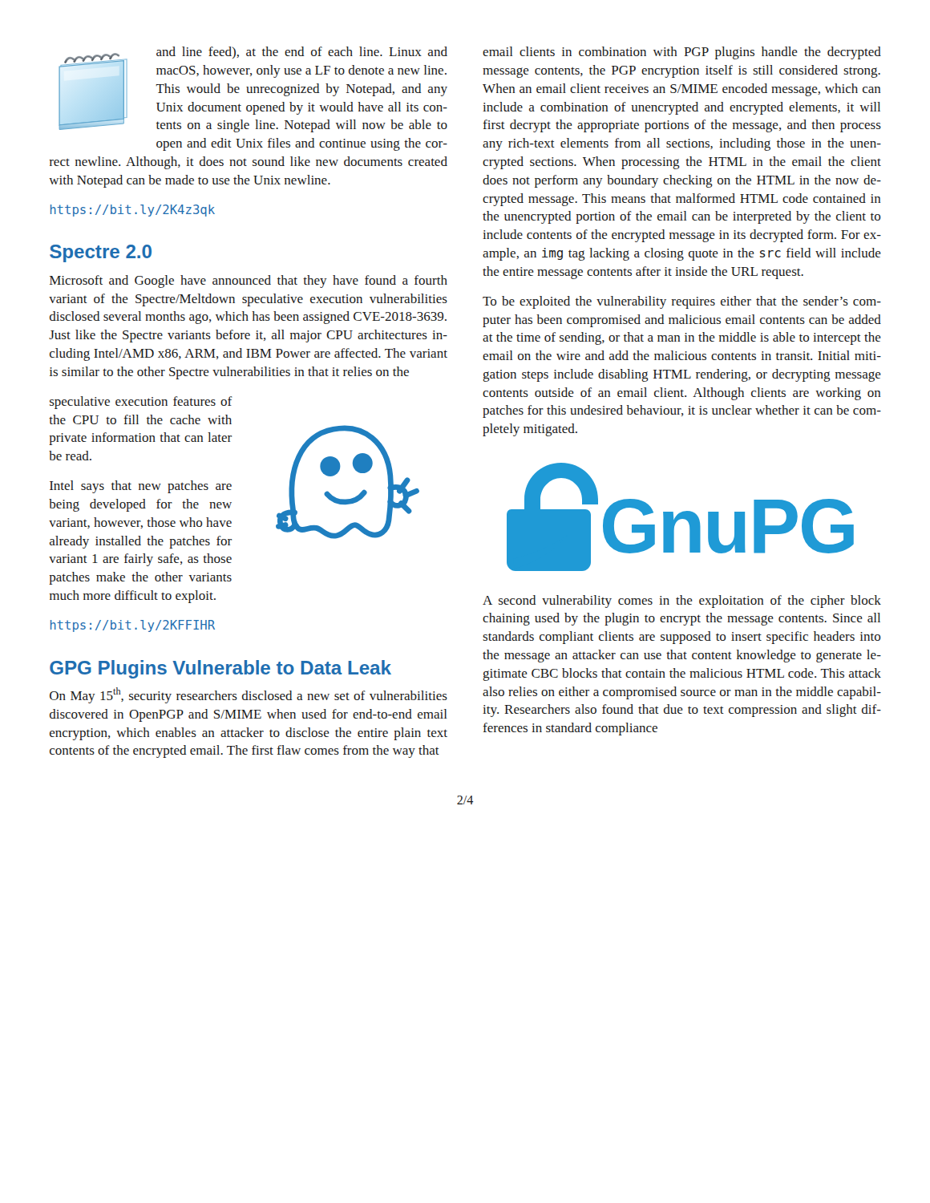and line feed), at the end of each line. Linux and macOS, however, only use a LF to denote a new line. This would be unrecognized by Notepad, and any Unix document opened by it would have all its contents on a single line. Notepad will now be able to open and edit Unix files and continue using the correct newline. Although, it does not sound like new documents created with Notepad can be made to use the Unix newline.
https://bit.ly/2K4z3qk
Spectre 2.0
Microsoft and Google have announced that they have found a fourth variant of the Spectre/Meltdown speculative execution vulnerabilities disclosed several months ago, which has been assigned CVE-2018-3639. Just like the Spectre variants before it, all major CPU architectures including Intel/AMD x86, ARM, and IBM Power are affected. The variant is similar to the other Spectre vulnerabilities in that it relies on the
speculative execution features of the CPU to fill the cache with private information that can later be read.
Intel says that new patches are being developed for the new variant, however, those who have already installed the patches for variant 1 are fairly safe, as those patches make the other variants much more difficult to exploit.
https://bit.ly/2KFFIHR
GPG Plugins Vulnerable to Data Leak
On May 15th, security researchers disclosed a new set of vulnerabilities discovered in OpenPGP and S/MIME when used for end-to-end email encryption, which enables an attacker to disclose the entire plain text contents of the encrypted email. The first flaw comes from the way that
email clients in combination with PGP plugins handle the decrypted message contents, the PGP encryption itself is still considered strong. When an email client receives an S/MIME encoded message, which can include a combination of unencrypted and encrypted elements, it will first decrypt the appropriate portions of the message, and then process any rich-text elements from all sections, including those in the unencrypted sections. When processing the HTML in the email the client does not perform any boundary checking on the HTML in the now decrypted message. This means that malformed HTML code contained in the unencrypted portion of the email can be interpreted by the client to include contents of the encrypted message in its decrypted form. For example, an img tag lacking a closing quote in the src field will include the entire message contents after it inside the URL request.
To be exploited the vulnerability requires either that the sender’s computer has been compromised and malicious email contents can be added at the time of sending, or that a man in the middle is able to intercept the email on the wire and add the malicious contents in transit. Initial mitigation steps include disabling HTML rendering, or decrypting message contents outside of an email client. Although clients are working on patches for this undesired behaviour, it is unclear whether it can be completely mitigated.
GnuPG
A second vulnerability comes in the exploitation of the cipher block chaining used by the plugin to encrypt the message contents. Since all standards compliant clients are supposed to insert specific headers into the message an attacker can use that content knowledge to generate legitimate CBC blocks that contain the malicious HTML code. This attack also relies on either a compromised source or man in the middle capability. Researchers also found that due to text compression and slight differences in standard compliance
2/4